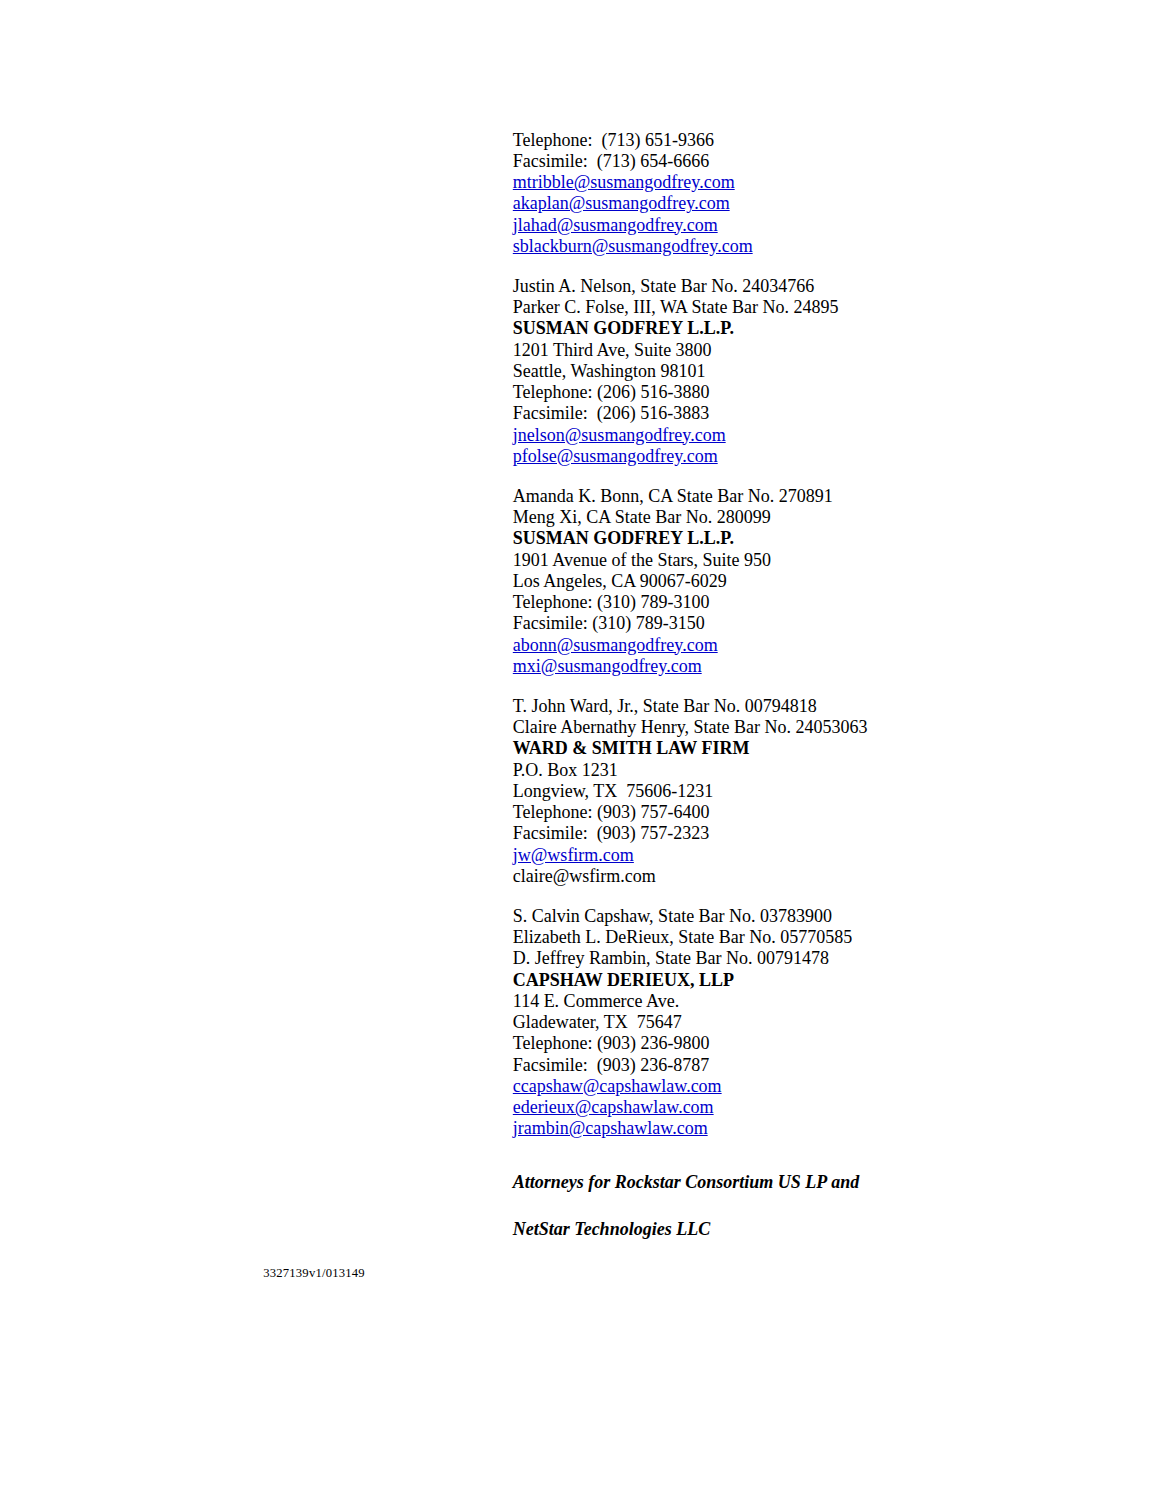Telephone: (713) 651-9366
Facsimile: (713) 654-6666
mtribble@susmangodfrey.com
akaplan@susmangodfrey.com
jlahad@susmangodfrey.com
sblackburn@susmangodfrey.com
Justin A. Nelson, State Bar No. 24034766
Parker C. Folse, III, WA State Bar No. 24895
SUSMAN GODFREY L.L.P.
1201 Third Ave, Suite 3800
Seattle, Washington 98101
Telephone: (206) 516-3880
Facsimile: (206) 516-3883
jnelson@susmangodfrey.com
pfolse@susmangodfrey.com
Amanda K. Bonn, CA State Bar No. 270891
Meng Xi, CA State Bar No. 280099
SUSMAN GODFREY L.L.P.
1901 Avenue of the Stars, Suite 950
Los Angeles, CA 90067-6029
Telephone: (310) 789-3100
Facsimile: (310) 789-3150
abonn@susmangodfrey.com
mxi@susmangodfrey.com
T. John Ward, Jr., State Bar No. 00794818
Claire Abernathy Henry, State Bar No. 24053063
WARD & SMITH LAW FIRM
P.O. Box 1231
Longview, TX 75606-1231
Telephone: (903) 757-6400
Facsimile: (903) 757-2323
jw@wsfirm.com
claire@wsfirm.com
S. Calvin Capshaw, State Bar No. 03783900
Elizabeth L. DeRieux, State Bar No. 05770585
D. Jeffrey Rambin, State Bar No. 00791478
CAPSHAW DERIEUX, LLP
114 E. Commerce Ave.
Gladewater, TX 75647
Telephone: (903) 236-9800
Facsimile: (903) 236-8787
ccapshaw@capshawlaw.com
ederieux@capshawlaw.com
jrambin@capshawlaw.com
Attorneys for Rockstar Consortium US LP and
NetStar Technologies LLC
3327139v1/013149